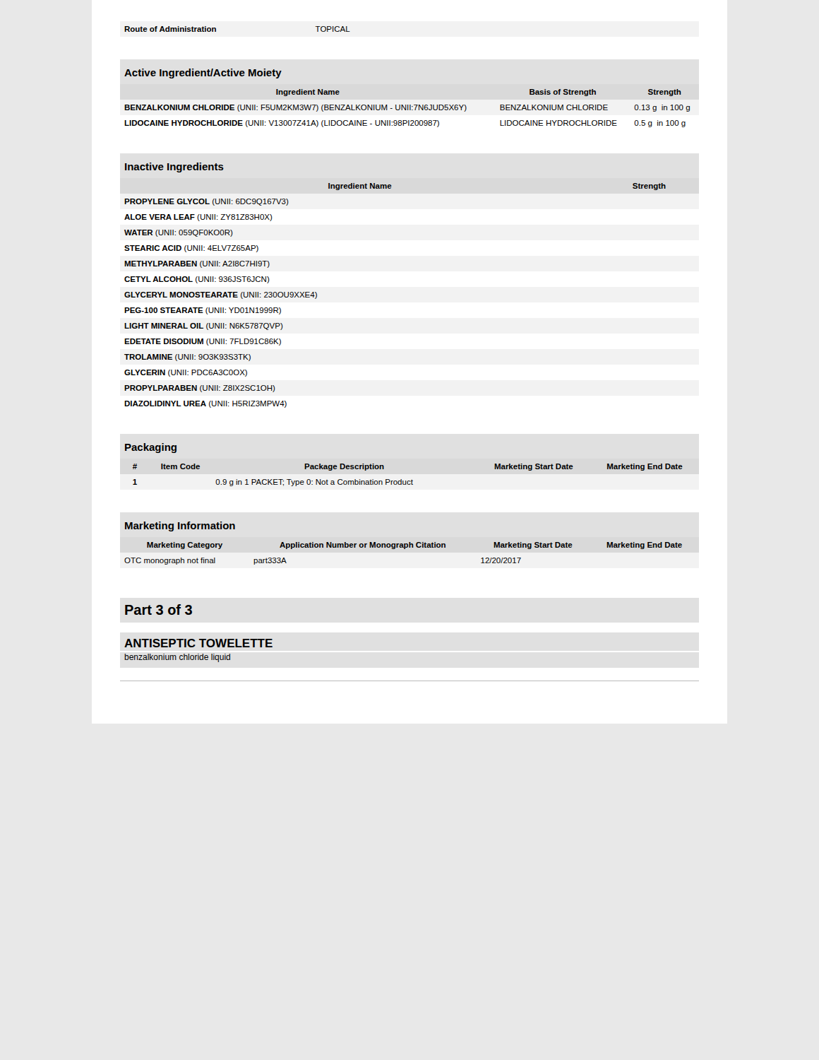| Route of Administration | TOPICAL |
Active Ingredient/Active Moiety
| Ingredient Name | Basis of Strength | Strength |
| --- | --- | --- |
| BENZALKONIUM CHLORIDE (UNII: F5UM2KM3W7) (BENZALKONIUM - UNII:7N6JUD5X6Y) | BENZALKONIUM CHLORIDE | 0.13 g in 100 g |
| LIDOCAINE HYDROCHLORIDE (UNII: V13007Z41A) (LIDOCAINE - UNII:98PI200987) | LIDOCAINE HYDROCHLORIDE | 0.5 g in 100 g |
Inactive Ingredients
| Ingredient Name | Strength |
| --- | --- |
| PROPYLENE GLYCOL (UNII: 6DC9Q167V3) | |
| ALOE VERA LEAF (UNII: ZY81Z83H0X) | |
| WATER (UNII: 059QF0KO0R) | |
| STEARIC ACID (UNII: 4ELV7Z65AP) | |
| METHYLPARABEN (UNII: A2I8C7HI9T) | |
| CETYL ALCOHOL (UNII: 936JST6JCN) | |
| GLYCERYL MONOSTEARATE (UNII: 230OU9XXE4) | |
| PEG-100 STEARATE (UNII: YD01N1999R) | |
| LIGHT MINERAL OIL (UNII: N6K5787QVP) | |
| EDETATE DISODIUM (UNII: 7FLD91C86K) | |
| TROLAMINE (UNII: 9O3K93S3TK) | |
| GLYCERIN (UNII: PDC6A3C0OX) | |
| PROPYLPARABEN (UNII: Z8IX2SC1OH) | |
| DIAZOLIDINYL UREA (UNII: H5RIZ3MPW4) | |
Packaging
| # | Item Code | Package Description | Marketing Start Date | Marketing End Date |
| --- | --- | --- | --- | --- |
| 1 | | 0.9 g in 1 PACKET; Type 0: Not a Combination Product | | |
Marketing Information
| Marketing Category | Application Number or Monograph Citation | Marketing Start Date | Marketing End Date |
| --- | --- | --- | --- |
| OTC monograph not final | part333A | 12/20/2017 | |
Part 3 of 3
ANTISEPTIC TOWELETTE
benzalkonium chloride liquid